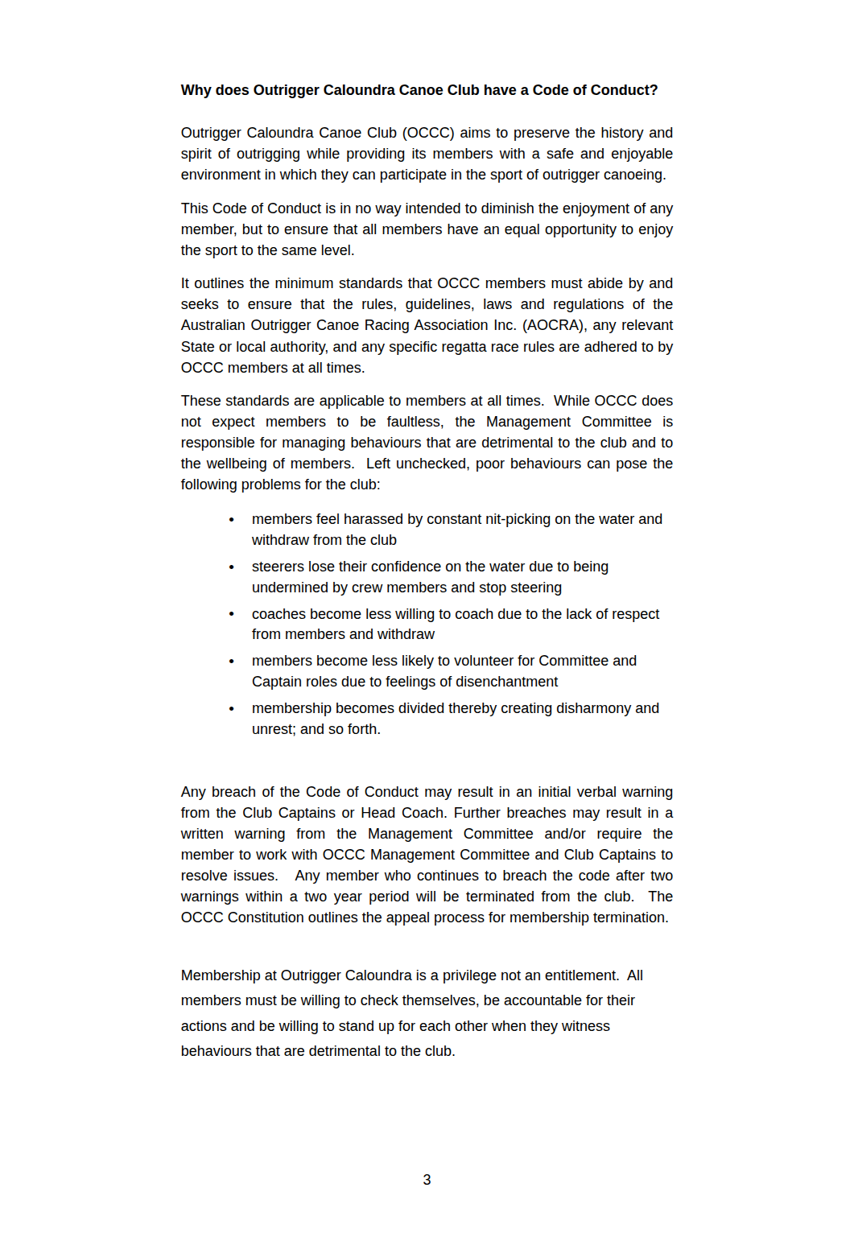Why does Outrigger Caloundra Canoe Club have a Code of Conduct?
Outrigger Caloundra Canoe Club (OCCC) aims to preserve the history and spirit of outrigging while providing its members with a safe and enjoyable environment in which they can participate in the sport of outrigger canoeing.
This Code of Conduct is in no way intended to diminish the enjoyment of any member, but to ensure that all members have an equal opportunity to enjoy the sport to the same level.
It outlines the minimum standards that OCCC members must abide by and seeks to ensure that the rules, guidelines, laws and regulations of the Australian Outrigger Canoe Racing Association Inc. (AOCRA), any relevant State or local authority, and any specific regatta race rules are adhered to by OCCC members at all times.
These standards are applicable to members at all times. While OCCC does not expect members to be faultless, the Management Committee is responsible for managing behaviours that are detrimental to the club and to the wellbeing of members. Left unchecked, poor behaviours can pose the following problems for the club:
members feel harassed by constant nit-picking on the water and withdraw from the club
steerers lose their confidence on the water due to being undermined by crew members and stop steering
coaches become less willing to coach due to the lack of respect from members and withdraw
members become less likely to volunteer for Committee and Captain roles due to feelings of disenchantment
membership becomes divided thereby creating disharmony and unrest; and so forth.
Any breach of the Code of Conduct may result in an initial verbal warning from the Club Captains or Head Coach. Further breaches may result in a written warning from the Management Committee and/or require the member to work with OCCC Management Committee and Club Captains to resolve issues. Any member who continues to breach the code after two warnings within a two year period will be terminated from the club. The OCCC Constitution outlines the appeal process for membership termination.
Membership at Outrigger Caloundra is a privilege not an entitlement. All members must be willing to check themselves, be accountable for their actions and be willing to stand up for each other when they witness behaviours that are detrimental to the club.
3